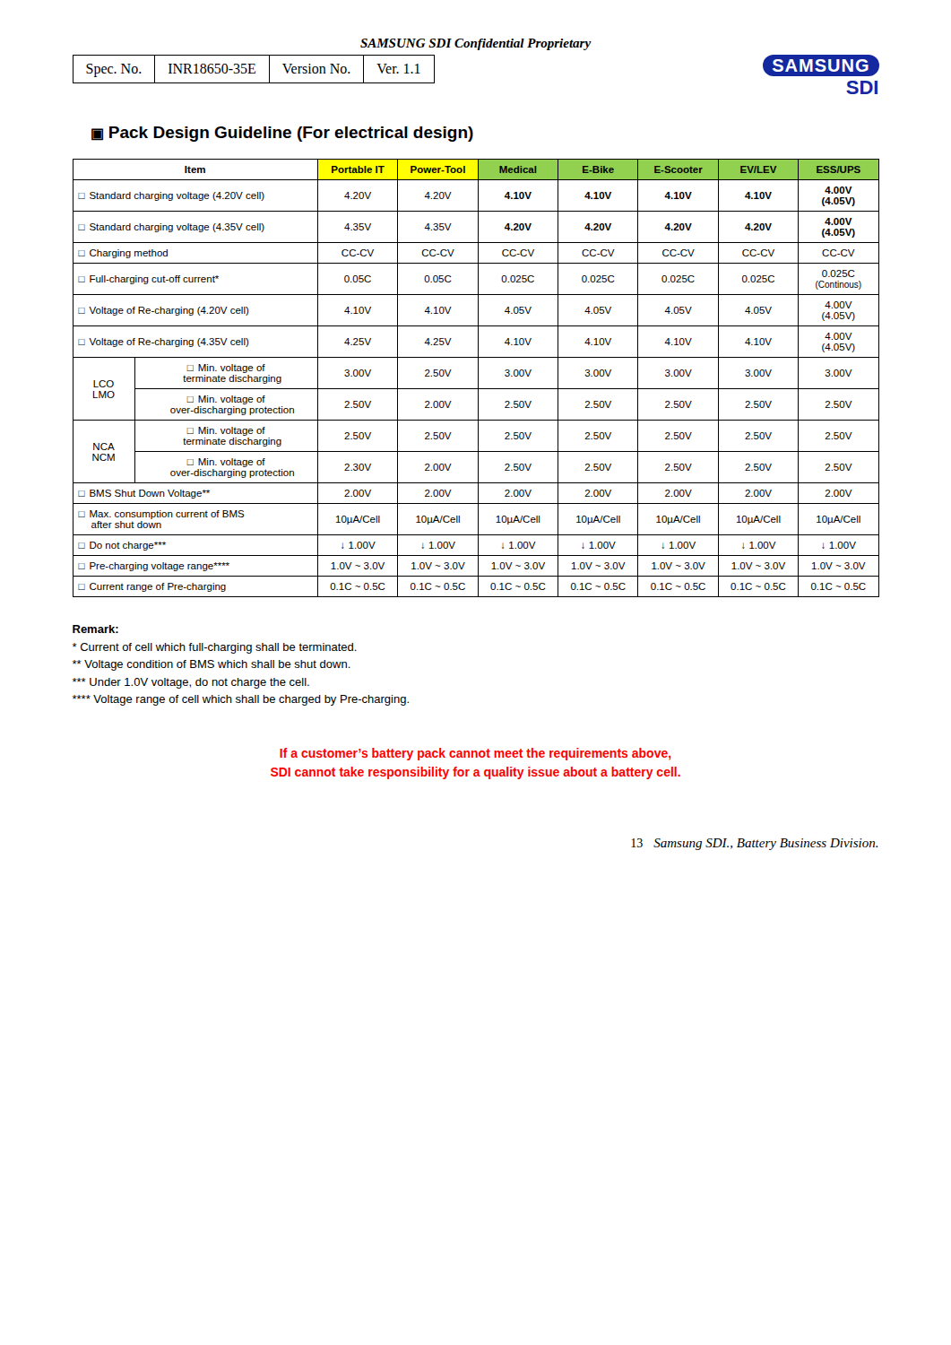SAMSUNG SDI Confidential Proprietary
| Spec. No. | INR18650-35E | Version No. | Ver. 1.1 |
SAMSUNG SDI
▣ Pack Design Guideline (For electrical design)
| Item | Portable IT | Power-Tool | Medical | E-Bike | E-Scooter | EV/LEV | ESS/UPS |
| --- | --- | --- | --- | --- | --- | --- | --- |
| Standard charging voltage (4.20V cell) | 4.20V | 4.20V | 4.10V | 4.10V | 4.10V | 4.10V | 4.00V (4.05V) |
| Standard charging voltage (4.35V cell) | 4.35V | 4.35V | 4.20V | 4.20V | 4.20V | 4.20V | 4.00V (4.05V) |
| Charging method | CC-CV | CC-CV | CC-CV | CC-CV | CC-CV | CC-CV | CC-CV |
| Full-charging cut-off current* | 0.05C | 0.05C | 0.025C | 0.025C | 0.025C | 0.025C | 0.025C (Continous) |
| Voltage of Re-charging (4.20V cell) | 4.10V | 4.10V | 4.05V | 4.05V | 4.05V | 4.05V | 4.00V (4.05V) |
| Voltage of Re-charging (4.35V cell) | 4.25V | 4.25V | 4.10V | 4.10V | 4.10V | 4.10V | 4.00V (4.05V) |
| LCO LMO | Min. voltage of terminate discharging | 3.00V | 2.50V | 3.00V | 3.00V | 3.00V | 3.00V | 3.00V |
| Min. voltage of over-discharging protection | 2.50V | 2.00V | 2.50V | 2.50V | 2.50V | 2.50V | 2.50V |
| NCA NCM | Min. voltage of terminate discharging | 2.50V | 2.50V | 2.50V | 2.50V | 2.50V | 2.50V | 2.50V |
| Min. voltage of over-discharging protection | 2.30V | 2.00V | 2.50V | 2.50V | 2.50V | 2.50V | 2.50V |
| BMS Shut Down Voltage** | 2.00V | 2.00V | 2.00V | 2.00V | 2.00V | 2.00V | 2.00V |
| Max. consumption current of BMS after shut down | 10µA/Cell | 10µA/Cell | 10µA/Cell | 10µA/Cell | 10µA/Cell | 10µA/Cell | 10µA/Cell |
| Do not charge*** | ↓ 1.00V | ↓ 1.00V | ↓ 1.00V | ↓ 1.00V | ↓ 1.00V | ↓ 1.00V | ↓ 1.00V |
| Pre-charging voltage range**** | 1.0V ~ 3.0V | 1.0V ~ 3.0V | 1.0V ~ 3.0V | 1.0V ~ 3.0V | 1.0V ~ 3.0V | 1.0V ~ 3.0V | 1.0V ~ 3.0V |
| Current range of Pre-charging | 0.1C ~ 0.5C | 0.1C ~ 0.5C | 0.1C ~ 0.5C | 0.1C ~ 0.5C | 0.1C ~ 0.5C | 0.1C ~ 0.5C | 0.1C ~ 0.5C |
Remark:
* Current of cell which full-charging shall be terminated.
** Voltage condition of BMS which shall be shut down.
*** Under 1.0V voltage, do not charge the cell.
**** Voltage range of cell which shall be charged by Pre-charging.
If a customer’s battery pack cannot meet the requirements above,
SDI cannot take responsibility for a quality issue about a battery cell.
13 Samsung SDI., Battery Business Division.